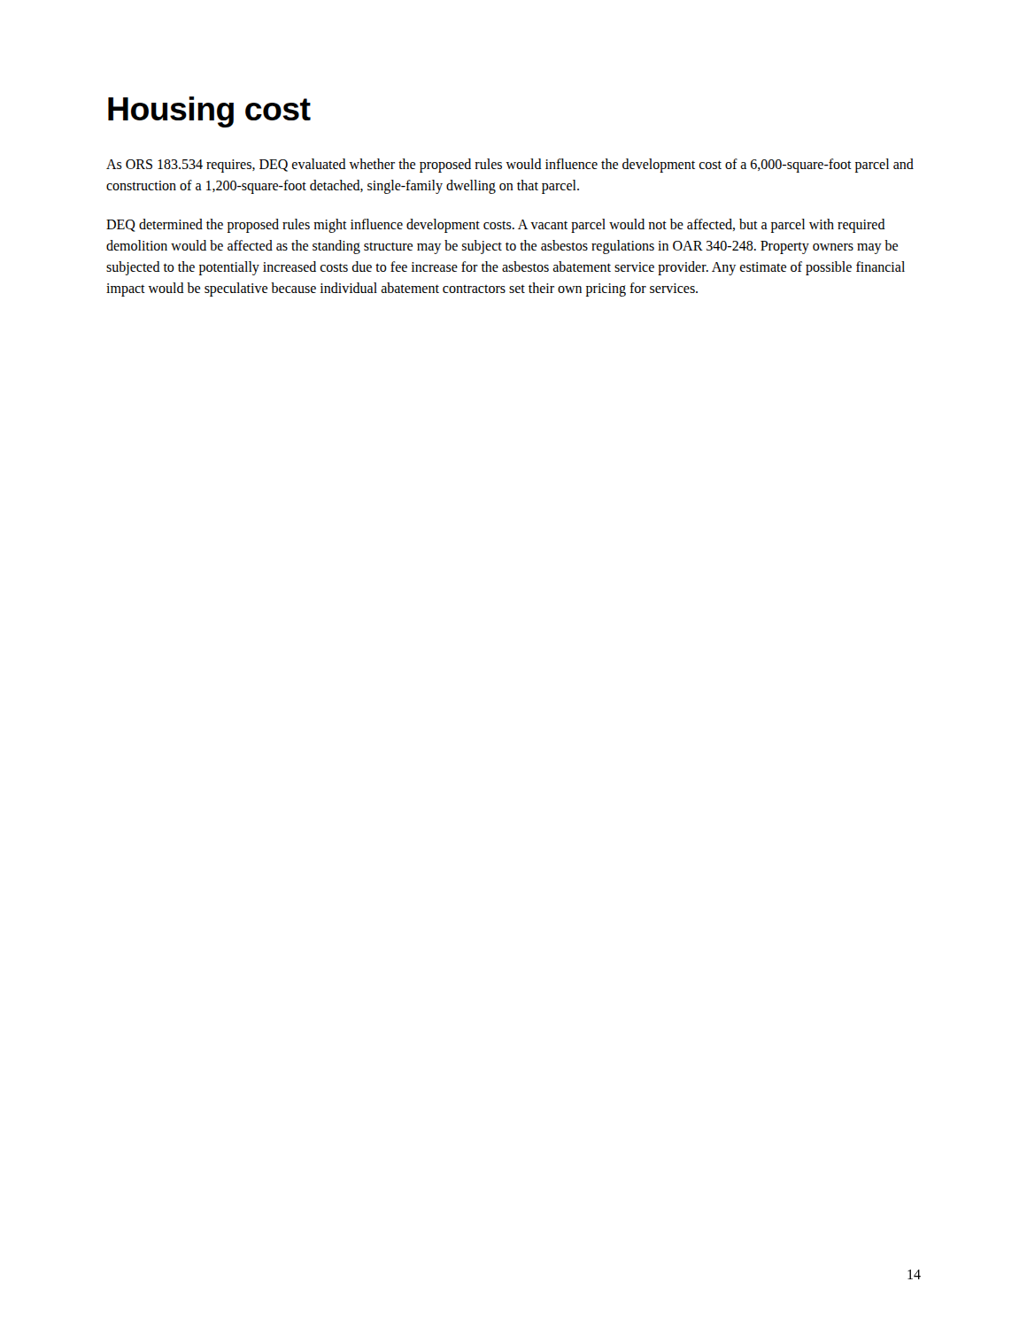Housing cost
As ORS 183.534 requires, DEQ evaluated whether the proposed rules would influence the development cost of a 6,000-square-foot parcel and construction of a 1,200-square-foot detached, single-family dwelling on that parcel.
DEQ determined the proposed rules might influence development costs. A vacant parcel would not be affected, but a parcel with required demolition would be affected as the standing structure may be subject to the asbestos regulations in OAR 340-248. Property owners may be subjected to the potentially increased costs due to fee increase for the asbestos abatement service provider. Any estimate of possible financial impact would be speculative because individual abatement contractors set their own pricing for services.
14